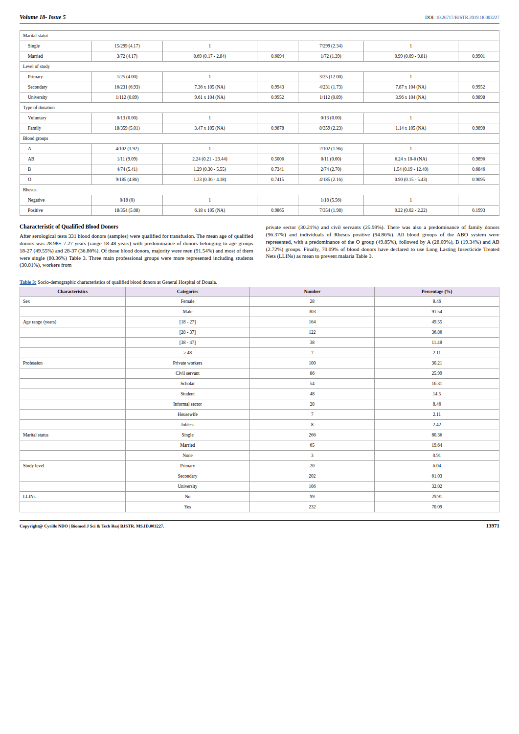Volume 18- Issue 5
DOI: 10.26717/BJSTR.2019.18.003227
| Marital statut |
| Single | 15/299 (4.17) | 1 | | 7/299 (2.34) | 1 | |
| Married | 3/72 (4.17) | 0.69 (0.17 - 2.84) | 0.6094 | 1/72 (1.39) | 0.99 (0.09 - 9.81) | 0.9901 |
| Level of study |
| Primary | 1/25 (4.00) | 1 | | 3/25 (12.00) | 1 | |
| Secondary | 16/231 (6.93) | 7.36 x 105 (NA) | 0.9943 | 4/231 (1.73) | 7.87 x 104 (NA) | 0.9952 |
| University | 1/112 (0.89) | 9.61 x 104 (NA) | 0.9952 | 1/112 (0.89) | 3.96 x 104 (NA) | 0.9898 |
| Type of donation |
| Vuluntary | 0/13 (0.00) | 1 | | 0/13 (0.00) | 1 | |
| Family | 18/359 (5.01) | 3.47 x 105 (NA) | 0.9878 | 8/359 (2.23) | 1.14 x 105 (NA) | 0.9898 |
| Blood groups |
| A | 4/102 (3.92) | 1 | | 2/102 (1.96) | 1 | |
| AB | 1/11 (9.09) | 2.24 (0.21 - 23.44) | 0.5006 | 0/11 (0.00) | 6.24 x 10-6 (NA) | 0.9896 |
| B | 4/74 (5.41) | 1.29 (0.30 - 5.55) | 0.7341 | 2/74 (2.70) | 1.54 (0.19 - 12.40) | 0.6846 |
| O | 9/185 (4.86) | 1.23 (0.36 - 4.18) | 0.7415 | 4/185 (2.16) | 0.90 (0.15 - 5.43) | 0.9095 |
| Rhesus |
| Negative | 0/18 (0) | 1 | | 1/18 (5.56) | 1 | |
| Positive | 18/354 (5.08) | 6.18 x 105 (NA) | 0.9865 | 7/354 (1.98) | 0.22 (0.02 - 2.22) | 0.1993 |
Characteristic of Qualified Blood Donors
After serological tests 331 blood donors (samples) were qualified for transfusion. The mean age of qualified donors was 28.98± 7.27 years (range 18-48 years) with predominance of donors belonging to age groups 18-27 (49.55%) and 28-37 (36.86%). Of these blood donors, majority were men (91.54%) and most of them were single (80.36%) Table 3. Three main professional groups were more represented including students (30.81%), workers from
private sector (30.21%) and civil servants (25.99%). There was also a predominance of family donors (96.37%) and individuals of Rhesus positive (94.86%). All blood groups of the ABO system were represented, with a predominance of the O group (49.85%), followed by A (28.09%), B (19.34%) and AB (2.72%) groups. Finally, 70.09% of blood donors have declared to use Long Lasting Insecticide Treated Nets (LLINs) as mean to prevent malaria Table 3.
Table 3: Socio-demographic characteristics of qualified blood donors at General Hospital of Douala.
| Characteristics | Categories | Number | Percentage (%) |
| --- | --- | --- | --- |
| Sex | Female | 28 | 8.46 |
| | Male | 303 | 91.54 |
| Age range (years) | [18 - 27] | 164 | 49.55 |
| | [28 - 37] | 122 | 36.86 |
| | [38 - 47] | 38 | 11.48 |
| | ≥ 48 | 7 | 2.11 |
| Profession | Private workers | 100 | 30.21 |
| | Civil servant | 86 | 25.99 |
| | Scholar | 54 | 16.31 |
| | Student | 48 | 14.5 |
| | Informal sector | 28 | 8.46 |
| | Housewife | 7 | 2.11 |
| | Jobless | 8 | 2.42 |
| Marital status | Single | 266 | 80.36 |
| | Married | 65 | 19.64 |
| | None | 3 | 0.91 |
| Study level | Primary | 20 | 6.04 |
| | Secondary | 202 | 61.03 |
| | University | 106 | 32.02 |
| LLINs | No | 99 | 29.91 |
| | Yes | 232 | 70.09 |
Copyright@ Cyrille NDO | Biomed J Sci & Tech Res| BJSTR. MS.ID.003227.
13971